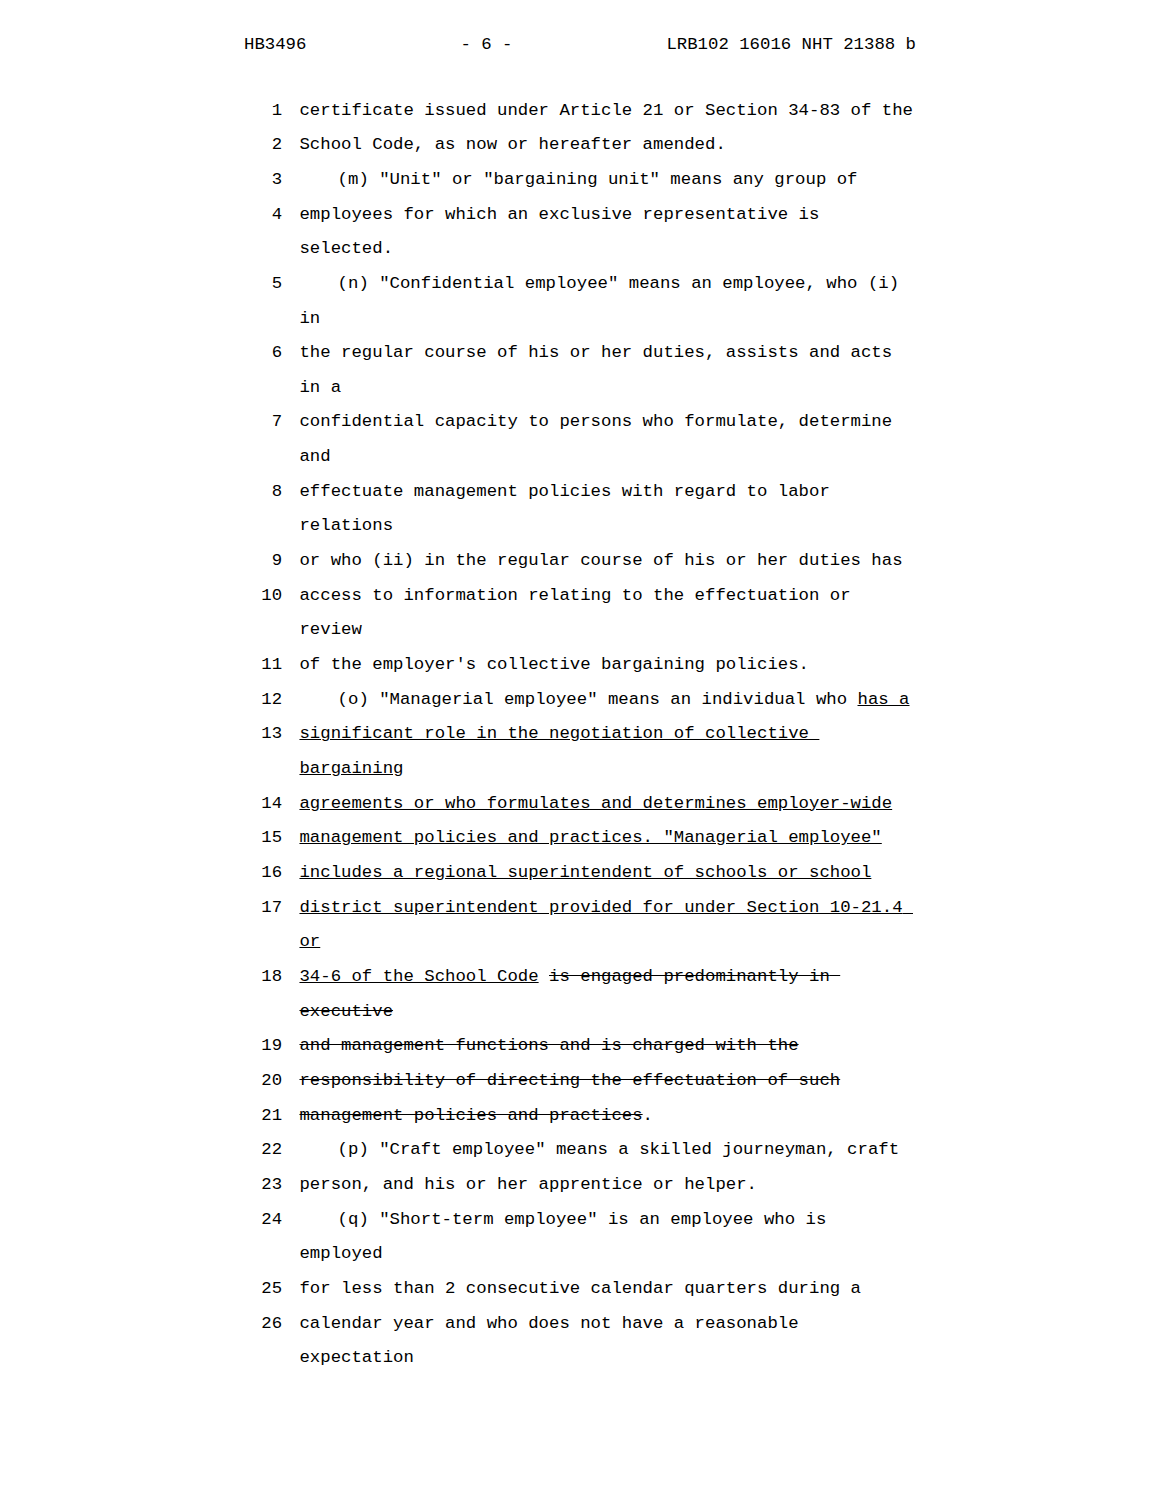HB3496 - 6 - LRB102 16016 NHT 21388 b
certificate issued under Article 21 or Section 34-83 of the
School Code, as now or hereafter amended.
(m) "Unit" or "bargaining unit" means any group of
employees for which an exclusive representative is selected.
(n) "Confidential employee" means an employee, who (i) in
the regular course of his or her duties, assists and acts in a
confidential capacity to persons who formulate, determine and
effectuate management policies with regard to labor relations
or who (ii) in the regular course of his or her duties has
access to information relating to the effectuation or review
of the employer's collective bargaining policies.
(o) "Managerial employee" means an individual who has a
significant role in the negotiation of collective bargaining
agreements or who formulates and determines employer-wide
management policies and practices. "Managerial employee"
includes a regional superintendent of schools or school
district superintendent provided for under Section 10-21.4 or
34-6 of the School Code is engaged predominantly in executive
and management functions and is charged with the
responsibility of directing the effectuation of such
management policies and practices.
(p) "Craft employee" means a skilled journeyman, craft
person, and his or her apprentice or helper.
(q) "Short-term employee" is an employee who is employed
for less than 2 consecutive calendar quarters during a
calendar year and who does not have a reasonable expectation